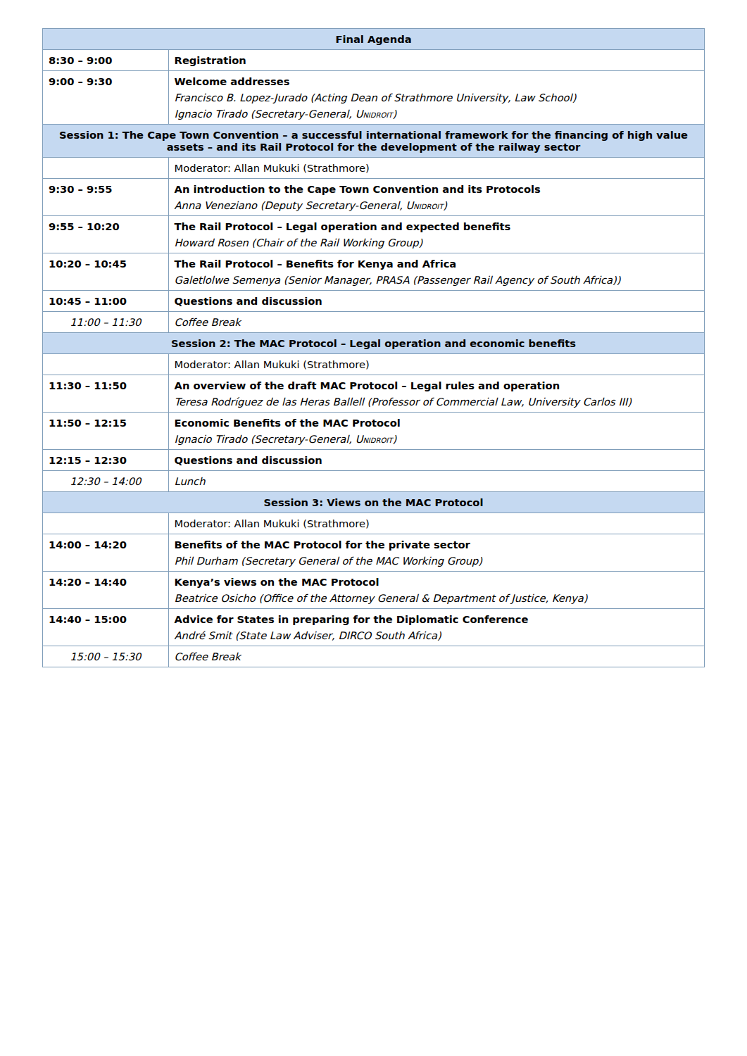| Final Agenda |
| 8:30 – 9:00 | Registration |
| 9:00 – 9:30 | Welcome addresses Francisco B. Lopez-Jurado (Acting Dean of Strathmore University, Law School) Ignacio Tirado (Secretary-General, Unidroit ) |
| Session 1: The Cape Town Convention – a successful international framework for the financing of high value assets – and its Rail Protocol for the development of the railway sector |
| | Moderator: Allan Mukuki (Strathmore) |
| 9:30 – 9:55 | An introduction to the Cape Town Convention and its Protocols Anna Veneziano (Deputy Secretary-General, Unidroit ) |
| 9:55 – 10:20 | The Rail Protocol – Legal operation and expected benefits Howard Rosen (Chair of the Rail Working Group) |
| 10:20 – 10:45 | The Rail Protocol – Benefits for Kenya and Africa Galetlolwe Semenya (Senior Manager, PRASA (Passenger Rail Agency of South Africa)) |
| 10:45 – 11:00 | Questions and discussion |
| 11:00 – 11:30 | Coffee Break |
| Session 2: The MAC Protocol – Legal operation and economic benefits |
| | Moderator: Allan Mukuki (Strathmore) |
| 11:30 – 11:50 | An overview of the draft MAC Protocol – Legal rules and operation Teresa Rodríguez de las Heras Ballell (Professor of Commercial Law, University Carlos III) |
| 11:50 – 12:15 | Economic Benefits of the MAC Protocol Ignacio Tirado (Secretary-General, Unidroit ) |
| 12:15 – 12:30 | Questions and discussion |
| 12:30 – 14:00 | Lunch |
| Session 3: Views on the MAC Protocol |
| | Moderator: Allan Mukuki (Strathmore) |
| 14:00 – 14:20 | Benefits of the MAC Protocol for the private sector Phil Durham (Secretary General of the MAC Working Group) |
| 14:20 – 14:40 | Kenya’s views on the MAC Protocol Beatrice Osicho (Office of the Attorney General & Department of Justice, Kenya) |
| 14:40 – 15:00 | Advice for States in preparing for the Diplomatic Conference André Smit (State Law Adviser, DIRCO South Africa) |
| 15:00 – 15:30 | Coffee Break |